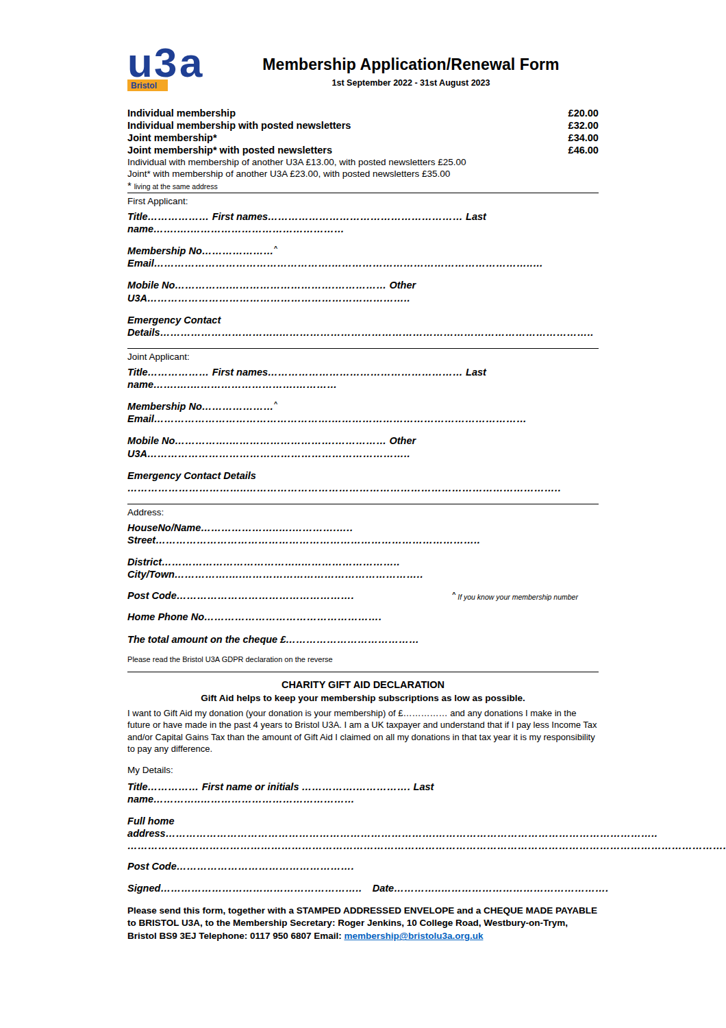u 3 a Bristol
Membership Application/Renewal Form
1st September 2022 - 31st August 2023
| Individual membership | £20.00 |
| Individual membership with posted newsletters | £32.00 |
| Joint membership* | £34.00 |
| Joint membership* with posted newsletters | £46.00 |
| Individual with membership of another U3A £13.00, with posted newsletters £25.00 |
| Joint* with membership of another U3A £23.00, with posted newsletters £35.00 |
* living at the same address
First Applicant:
Title……………… First names………………………………………………… Last name…….….………………………………………
Membership No…………………^ Email…………………………………………….…………………………………………………..…
Mobile No…………….………………………….…………… Other U3A…………………………………………………………………..
Emergency Contact Details……………………………..………………………………………………………………………………..
Joint Applicant:
Title……………… First names………………………………………………… Last name…….….………………………….…………
Membership No…………………^ Email…………………………………………….…………………………………………………
Mobile No…………….………………………….…………… Other U3A…………………………………………………………………..
Emergency Contact Details ……………………………..………………………………………………………………………………..
Address:
HouseNo/Name…………………..….………….….. Street…………………………………………………………………………………..
District…………………………………..……………………….. City/Town…………….….……………………………………………..
Post Code…………………………………………….
^ If you know your membership number
Home Phone No…………………………………………….
The total amount on the cheque £…………………………………
Please read the Bristol U3A GDPR declaration on the reverse
CHARITY GIFT AID DECLARATION
Gift Aid helps to keep your membership subscriptions as low as possible.
I want to Gift Aid my donation (your donation is your membership) of £…………… and any donations I make in the future or have made in the past 4 years to Bristol U3A. I am a UK taxpayer and understand that if I pay less Income Tax and/or Capital Gains Tax than the amount of Gift Aid I claimed on all my donations in that tax year it is my responsibility to pay any difference.
My Details:
Title…………… First name or initials …………….……………. Last name…………..………………………………………
Full home address…………………………………………………………………….………………………………………………………..
…………………………………………………………………………………………………………………………………………………………..
Post Code…………………………………………….
Signed…………………………………………………..
Date…………..………………………………………….
Please send this form, together with a STAMPED ADDRESSED ENVELOPE and a CHEQUE MADE PAYABLE to BRISTOL U3A, to the Membership Secretary: Roger Jenkins, 10 College Road, Westbury-on-Trym, Bristol BS9 3EJ Telephone: 0117 950 6807 Email: membership@bristolu3a.org.uk